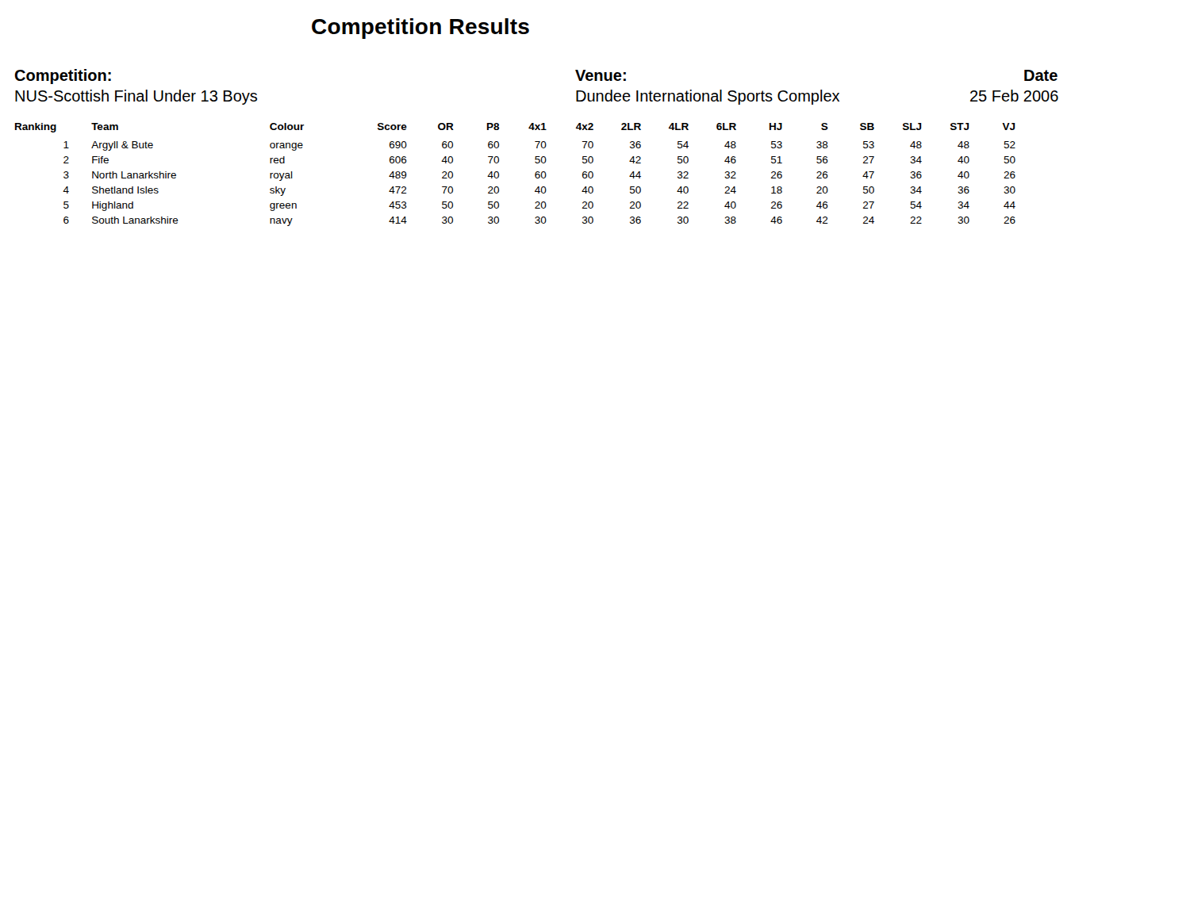Competition Results
Competition:
NUS-Scottish Final Under 13 Boys
Venue:
Dundee International Sports Complex
Date
25 Feb 2006
| Ranking | Team | Colour | Score | OR | P8 | 4x1 | 4x2 | 2LR | 4LR | 6LR | HJ | S | SB | SLJ | STJ | VJ |
| --- | --- | --- | --- | --- | --- | --- | --- | --- | --- | --- | --- | --- | --- | --- | --- | --- |
| 1 | Argyll & Bute | orange | 690 | 60 | 60 | 70 | 70 | 36 | 54 | 48 | 53 | 38 | 53 | 48 | 48 | 52 |
| 2 | Fife | red | 606 | 40 | 70 | 50 | 50 | 42 | 50 | 46 | 51 | 56 | 27 | 34 | 40 | 50 |
| 3 | North Lanarkshire | royal | 489 | 20 | 40 | 60 | 60 | 44 | 32 | 32 | 26 | 26 | 47 | 36 | 40 | 26 |
| 4 | Shetland Isles | sky | 472 | 70 | 20 | 40 | 40 | 50 | 40 | 24 | 18 | 20 | 50 | 34 | 36 | 30 |
| 5 | Highland | green | 453 | 50 | 50 | 20 | 20 | 20 | 22 | 40 | 26 | 46 | 27 | 54 | 34 | 44 |
| 6 | South Lanarkshire | navy | 414 | 30 | 30 | 30 | 30 | 36 | 30 | 38 | 46 | 42 | 24 | 22 | 30 | 26 |